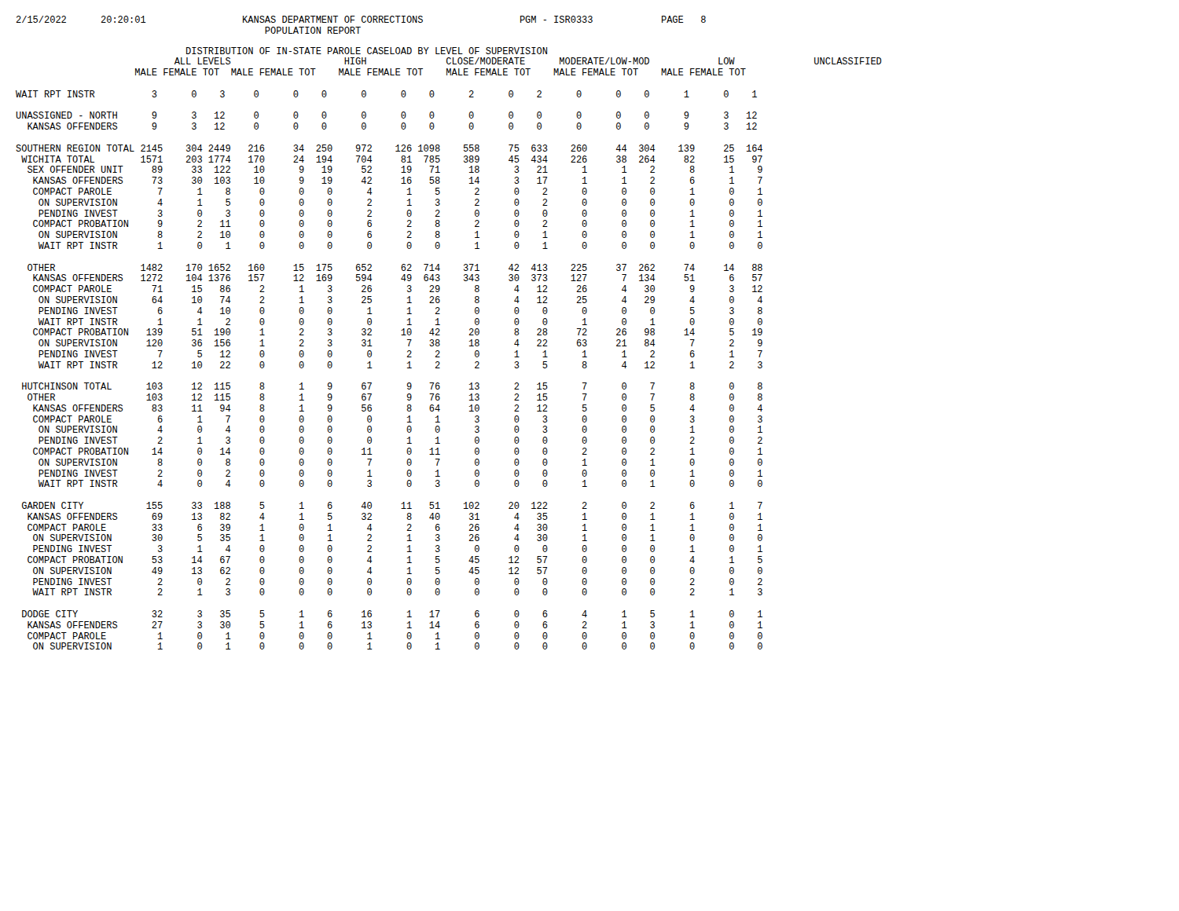2/15/2022      20:20:01                 KANSAS DEPARTMENT OF CORRECTIONS                 PGM - ISR0333            PAGE   8
                                            POPULATION REPORT
                              DISTRIBUTION OF IN-STATE PAROLE CASELOAD BY LEVEL OF SUPERVISION
                            ALL LEVELS                    HIGH              CLOSE/MODERATE      MODERATE/LOW-MOD            LOW              UNCLASSIFIED
                     MALE FEMALE TOT  MALE FEMALE TOT    MALE FEMALE TOT    MALE FEMALE TOT    MALE FEMALE TOT    MALE FEMALE TOT

WAIT RPT INSTR          3      0    3     0      0    0      0      0    0      2      0    2      0      0    0      1      0    1

UNASSIGNED - NORTH      9      3   12     0      0    0      0      0    0      0      0    0      0      0    0      9      3   12
  KANSAS OFFENDERS      9      3   12     0      0    0      0      0    0      0      0    0      0      0    0      9      3   12

SOUTHERN REGION TOTAL 2145    304 2449   216     34  250    972    126 1098    558     75  633    260     44  304    139     25  164
 WICHITA TOTAL        1571    203 1774   170     24  194    704     81  785    389     45  434    226     38  264     82     15   97
  SEX OFFENDER UNIT     89     33  122    10      9   19     52     19   71     18      3   21      1      1    2      8      1    9
   KANSAS OFFENDERS     73     30  103    10      9   19     42     16   58     14      3   17      1      1    2      6      1    7
   COMPACT PAROLE        7      1    8     0      0    0      4      1    5      2      0    2      0      0    0      1      0    1
    ON SUPERVISION       4      1    5     0      0    0      2      1    3      2      0    2      0      0    0      0      0    0
    PENDING INVEST       3      0    3     0      0    0      2      0    2      0      0    0      0      0    0      1      0    1
   COMPACT PROBATION     9      2   11     0      0    0      6      2    8      2      0    2      0      0    0      1      0    1
    ON SUPERVISION       8      2   10     0      0    0      6      2    8      1      0    1      0      0    0      1      0    1
    WAIT RPT INSTR       1      0    1     0      0    0      0      0    0      1      0    1      0      0    0      0      0    0

  OTHER               1482    170 1652   160     15  175    652     62  714    371     42  413    225     37  262     74     14   88
   KANSAS OFFENDERS   1272    104 1376   157     12  169    594     49  643    343     30  373    127      7  134     51      6   57
   COMPACT PAROLE       71     15   86     2      1    3     26      3   29      8      4   12     26      4   30      9      3   12
    ON SUPERVISION      64     10   74     2      1    3     25      1   26      8      4   12     25      4   29      4      0    4
    PENDING INVEST       6      4   10     0      0    0      1      1    2      0      0    0      0      0    0      5      3    8
    WAIT RPT INSTR       1      1    2     0      0    0      0      1    1      0      0    0      1      0    1      0      0    0
   COMPACT PROBATION   139     51  190     1      2    3     32     10   42     20      8   28     72     26   98     14      5   19
    ON SUPERVISION     120     36  156     1      2    3     31      7   38     18      4   22     63     21   84      7      2    9
    PENDING INVEST       7      5   12     0      0    0      0      2    2      0      1    1      1      1    2      6      1    7
    WAIT RPT INSTR      12     10   22     0      0    0      1      1    2      2      3    5      8      4   12      1      2    3

 HUTCHINSON TOTAL      103     12  115     8      1    9     67      9   76     13      2   15      7      0    7      8      0    8
  OTHER                103     12  115     8      1    9     67      9   76     13      2   15      7      0    7      8      0    8
   KANSAS OFFENDERS     83     11   94     8      1    9     56      8   64     10      2   12      5      0    5      4      0    4
   COMPACT PAROLE        6      1    7     0      0    0      0      1    1      3      0    3      0      0    0      3      0    3
    ON SUPERVISION       4      0    4     0      0    0      0      0    0      3      0    3      0      0    0      1      0    1
    PENDING INVEST       2      1    3     0      0    0      0      1    1      0      0    0      0      0    0      2      0    2
   COMPACT PROBATION    14      0   14     0      0    0     11      0   11      0      0    0      2      0    2      1      0    1
    ON SUPERVISION       8      0    8     0      0    0      7      0    7      0      0    0      1      0    1      0      0    0
    PENDING INVEST       2      0    2     0      0    0      1      0    1      0      0    0      0      0    0      1      0    1
    WAIT RPT INSTR       4      0    4     0      0    0      3      0    3      0      0    0      1      0    1      0      0    0

 GARDEN CITY           155     33  188     5      1    6     40     11   51    102     20  122      2      0    2      6      1    7
  KANSAS OFFENDERS      69     13   82     4      1    5     32      8   40     31      4   35      1      0    1      1      0    1
  COMPACT PAROLE        33      6   39     1      0    1      4      2    6     26      4   30      1      0    1      1      0    1
   ON SUPERVISION       30      5   35     1      0    1      2      1    3     26      4   30      1      0    1      0      0    0
   PENDING INVEST        3      1    4     0      0    0      2      1    3      0      0    0      0      0    0      1      0    1
  COMPACT PROBATION     53     14   67     0      0    0      4      1    5     45     12   57      0      0    0      4      1    5
   ON SUPERVISION       49     13   62     0      0    0      4      1    5     45     12   57      0      0    0      0      0    0
   PENDING INVEST        2      0    2     0      0    0      0      0    0      0      0    0      0      0    0      2      0    2
   WAIT RPT INSTR        2      1    3     0      0    0      0      0    0      0      0    0      0      0    0      2      1    3

 DODGE CITY             32      3   35     5      1    6     16      1   17      6      0    6      4      1    5      1      0    1
  KANSAS OFFENDERS      27      3   30     5      1    6     13      1   14      6      0    6      2      1    3      1      0    1
  COMPACT PAROLE         1      0    1     0      0    0      1      0    1      0      0    0      0      0    0      0      0    0
   ON SUPERVISION        1      0    1     0      0    0      1      0    1      0      0    0      0      0    0      0      0    0